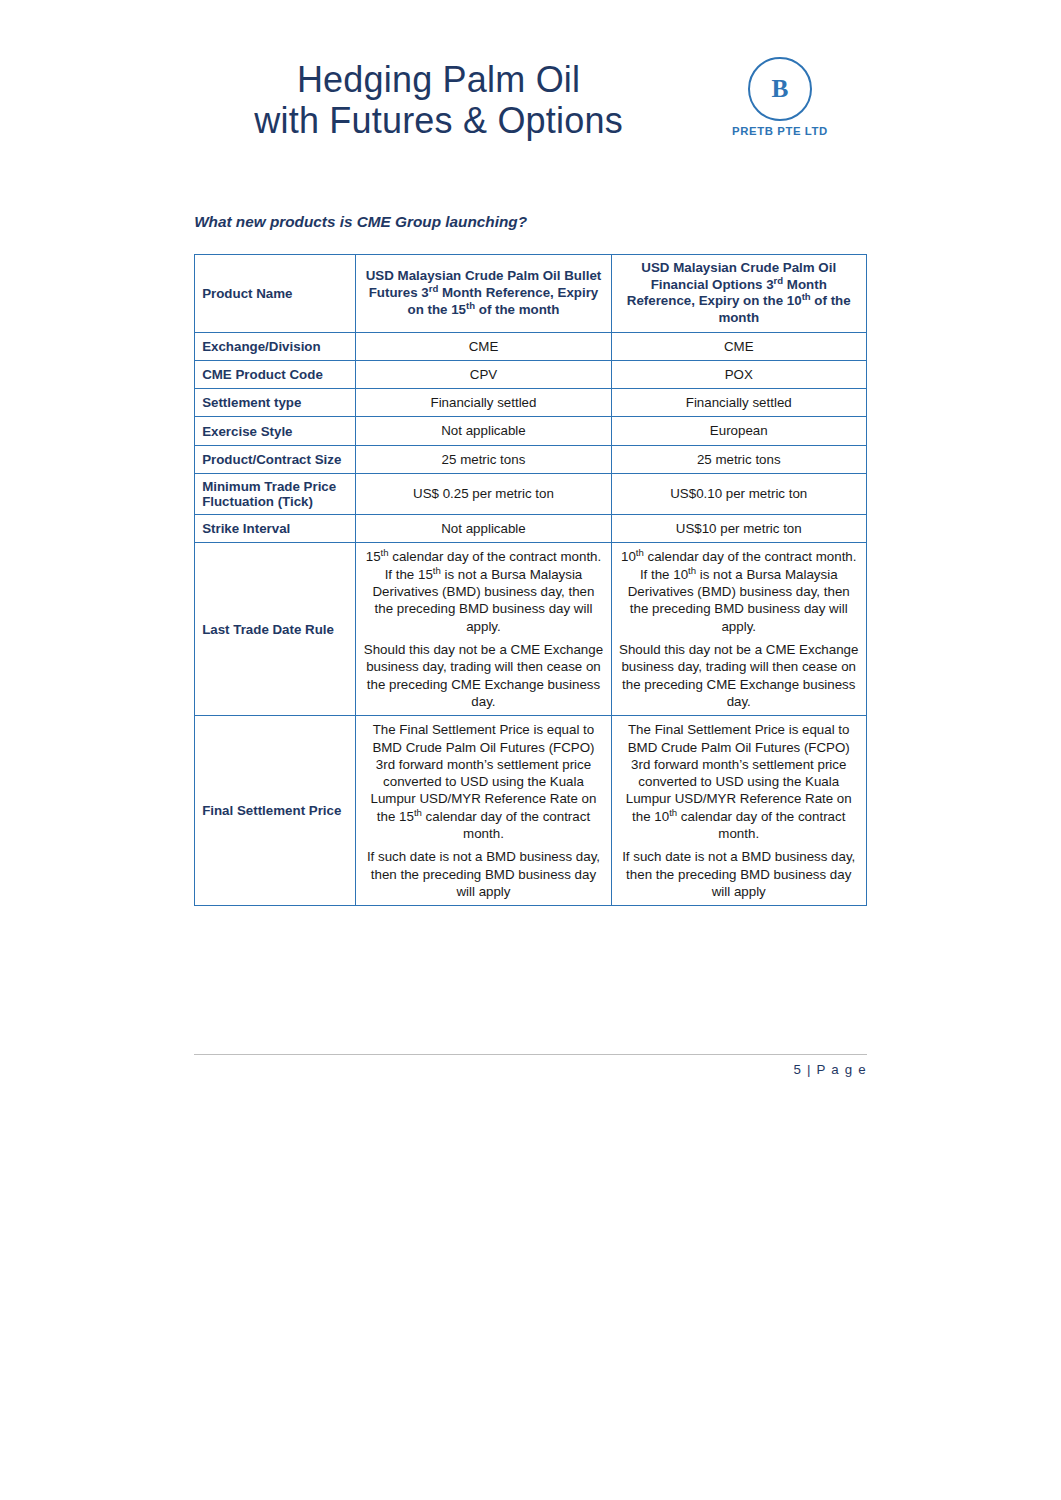Hedging Palm Oil
with Futures & Options
B
PRETB PTE LTD
What new products is CME Group launching?
| Product Name | USD Malaysian Crude Palm Oil Bullet Futures 3 rd Month Reference, Expiry on the 15 th of the month | USD Malaysian Crude Palm Oil Financial Options 3 rd Month Reference, Expiry on the 10 th of the month |
| --- | --- | --- |
| Exchange/Division | CME | CME |
| CME Product Code | CPV | POX |
| Settlement type | Financially settled | Financially settled |
| Exercise Style | Not applicable | European |
| Product/Contract Size | 25 metric tons | 25 metric tons |
| Minimum Trade Price Fluctuation (Tick) | US$ 0.25 per metric ton | US$0.10 per metric ton |
| Strike Interval | Not applicable | US$10 per metric ton |
| Last Trade Date Rule | 15 th calendar day of the contract month. If the 15 th is not a Bursa Malaysia Derivatives (BMD) business day, then the preceding BMD business day will apply. Should this day not be a CME Exchange business day, trading will then cease on the preceding CME Exchange business day. | 10 th calendar day of the contract month. If the 10 th is not a Bursa Malaysia Derivatives (BMD) business day, then the preceding BMD business day will apply. Should this day not be a CME Exchange business day, trading will then cease on the preceding CME Exchange business day. |
| Final Settlement Price | The Final Settlement Price is equal to BMD Crude Palm Oil Futures (FCPO) 3rd forward month’s settlement price converted to USD using the Kuala Lumpur USD/MYR Reference Rate on the 15 th calendar day of the contract month. If such date is not a BMD business day, then the preceding BMD business day will apply | The Final Settlement Price is equal to BMD Crude Palm Oil Futures (FCPO) 3rd forward month’s settlement price converted to USD using the Kuala Lumpur USD/MYR Reference Rate on the 10 th calendar day of the contract month. If such date is not a BMD business day, then the preceding BMD business day will apply |
5 | P a g e